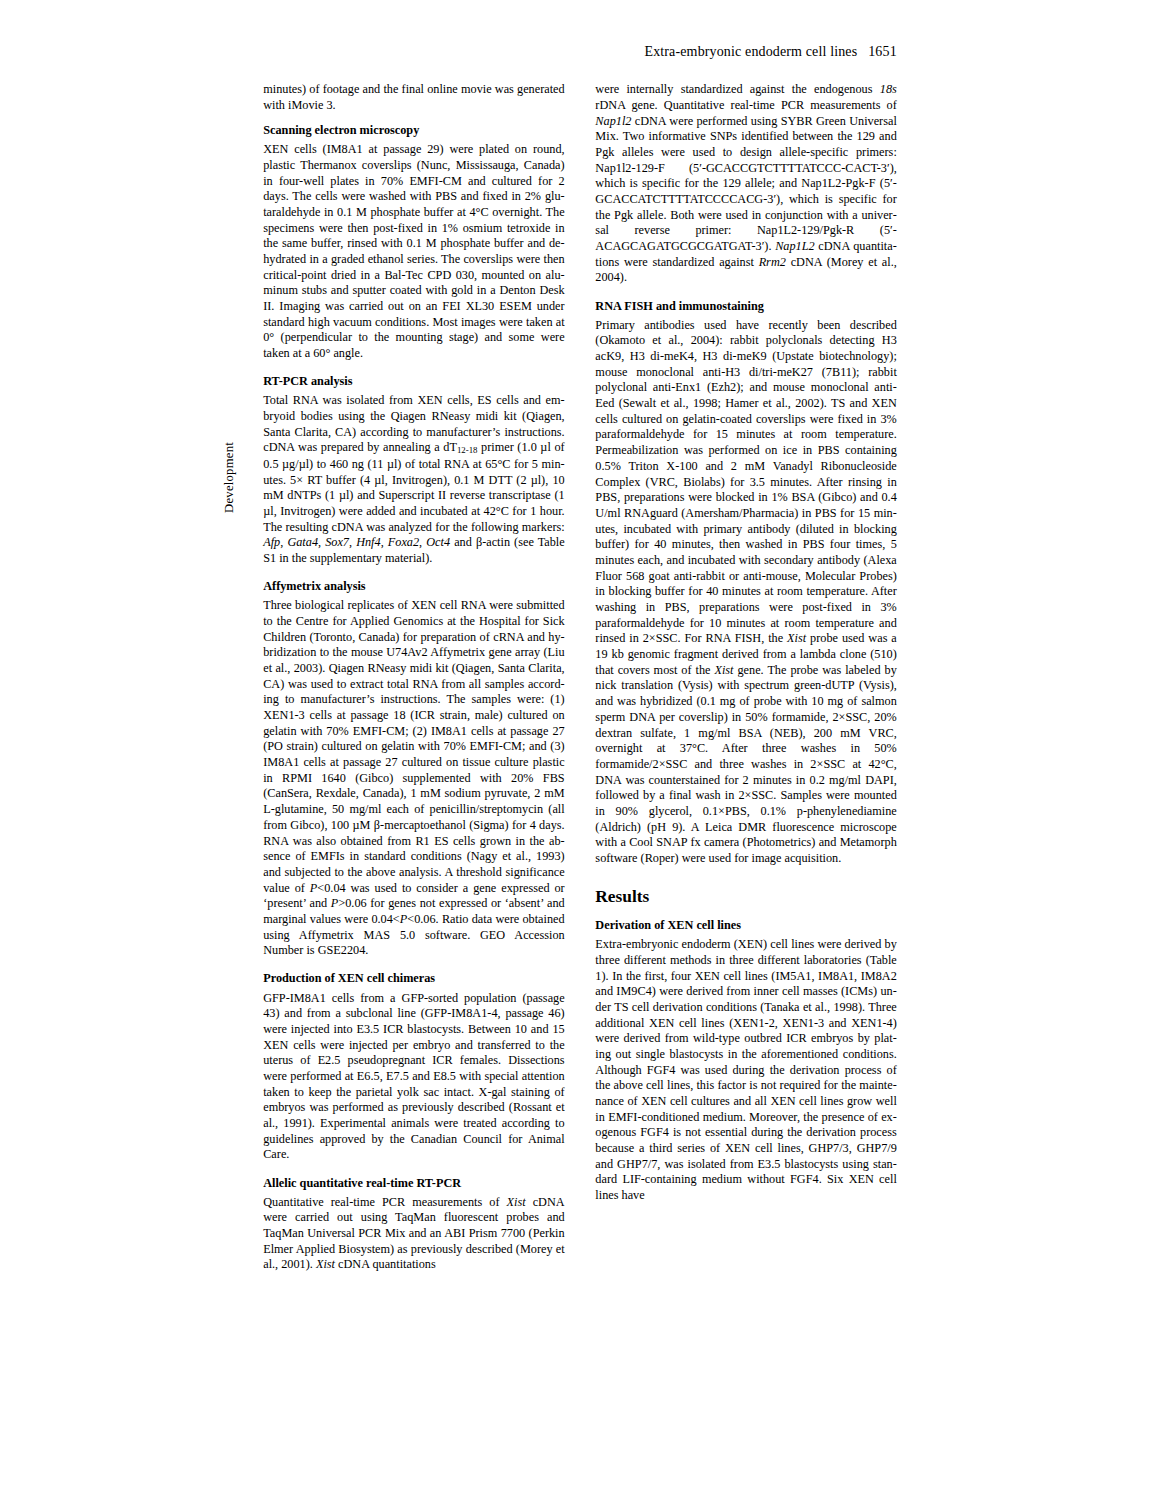Extra-embryonic endoderm cell lines 1651
Development
minutes) of footage and the final online movie was generated with iMovie 3.
Scanning electron microscopy
XEN cells (IM8A1 at passage 29) were plated on round, plastic Thermanox coverslips (Nunc, Mississauga, Canada) in four-well plates in 70% EMFI-CM and cultured for 2 days. The cells were washed with PBS and fixed in 2% glutaraldehyde in 0.1 M phosphate buffer at 4°C overnight. The specimens were then post-fixed in 1% osmium tetroxide in the same buffer, rinsed with 0.1 M phosphate buffer and dehydrated in a graded ethanol series. The coverslips were then critical-point dried in a Bal-Tec CPD 030, mounted on aluminum stubs and sputter coated with gold in a Denton Desk II. Imaging was carried out on an FEI XL30 ESEM under standard high vacuum conditions. Most images were taken at 0° (perpendicular to the mounting stage) and some were taken at a 60° angle.
RT-PCR analysis
Total RNA was isolated from XEN cells, ES cells and embryoid bodies using the Qiagen RNeasy midi kit (Qiagen, Santa Clarita, CA) according to manufacturer’s instructions. cDNA was prepared by annealing a dT12-18 primer (1.0 µl of 0.5 µg/µl) to 460 ng (11 µl) of total RNA at 65°C for 5 minutes. 5× RT buffer (4 µl, Invitrogen), 0.1 M DTT (2 µl), 10 mM dNTPs (1 µl) and Superscript II reverse transcriptase (1 µl, Invitrogen) were added and incubated at 42°C for 1 hour. The resulting cDNA was analyzed for the following markers: Afp, Gata4, Sox7, Hnf4, Foxa2, Oct4 and β-actin (see Table S1 in the supplementary material).
Affymetrix analysis
Three biological replicates of XEN cell RNA were submitted to the Centre for Applied Genomics at the Hospital for Sick Children (Toronto, Canada) for preparation of cRNA and hybridization to the mouse U74Av2 Affymetrix gene array (Liu et al., 2003). Qiagen RNeasy midi kit (Qiagen, Santa Clarita, CA) was used to extract total RNA from all samples according to manufacturer’s instructions. The samples were: (1) XEN1-3 cells at passage 18 (ICR strain, male) cultured on gelatin with 70% EMFI-CM; (2) IM8A1 cells at passage 27 (PO strain) cultured on gelatin with 70% EMFI-CM; and (3) IM8A1 cells at passage 27 cultured on tissue culture plastic in RPMI 1640 (Gibco) supplemented with 20% FBS (CanSera, Rexdale, Canada), 1 mM sodium pyruvate, 2 mM L-glutamine, 50 mg/ml each of penicillin/streptomycin (all from Gibco), 100 µM β-mercaptoethanol (Sigma) for 4 days. RNA was also obtained from R1 ES cells grown in the absence of EMFIs in standard conditions (Nagy et al., 1993) and subjected to the above analysis. A threshold significance value of P<0.04 was used to consider a gene expressed or ‘present’ and P>0.06 for genes not expressed or ‘absent’ and marginal values were 0.04<P<0.06. Ratio data were obtained using Affymetrix MAS 5.0 software. GEO Accession Number is GSE2204.
Production of XEN cell chimeras
GFP-IM8A1 cells from a GFP-sorted population (passage 43) and from a subclonal line (GFP-IM8A1-4, passage 46) were injected into E3.5 ICR blastocysts. Between 10 and 15 XEN cells were injected per embryo and transferred to the uterus of E2.5 pseudopregnant ICR females. Dissections were performed at E6.5, E7.5 and E8.5 with special attention taken to keep the parietal yolk sac intact. X-gal staining of embryos was performed as previously described (Rossant et al., 1991). Experimental animals were treated according to guidelines approved by the Canadian Council for Animal Care.
Allelic quantitative real-time RT-PCR
Quantitative real-time PCR measurements of Xist cDNA were carried out using TaqMan fluorescent probes and TaqMan Universal PCR Mix and an ABI Prism 7700 (Perkin Elmer Applied Biosystem) as previously described (Morey et al., 2001). Xist cDNA quantitations
were internally standardized against the endogenous 18s rDNA gene. Quantitative real-time PCR measurements of Nap1l2 cDNA were performed using SYBR Green Universal Mix. Two informative SNPs identified between the 129 and Pgk alleles were used to design allele-specific primers: Nap1l2-129-F (5′-GCACCGTCTTTTATCCC-CACT-3′), which is specific for the 129 allele; and Nap1L2-Pgk-F (5′-GCACCATCTTTTATCCCCACG-3′), which is specific for the Pgk allele. Both were used in conjunction with a universal reverse primer: Nap1L2-129/Pgk-R (5′-ACAGCAGATGCGCGATGAT-3′). Nap1L2 cDNA quantitations were standardized against Rrm2 cDNA (Morey et al., 2004).
RNA FISH and immunostaining
Primary antibodies used have recently been described (Okamoto et al., 2004): rabbit polyclonals detecting H3 acK9, H3 di-meK4, H3 di-meK9 (Upstate biotechnology); mouse monoclonal anti-H3 di/tri-meK27 (7B11); rabbit polyclonal anti-Enx1 (Ezh2); and mouse monoclonal anti-Eed (Sewalt et al., 1998; Hamer et al., 2002). TS and XEN cells cultured on gelatin-coated coverslips were fixed in 3% paraformaldehyde for 15 minutes at room temperature. Permeabilization was performed on ice in PBS containing 0.5% Triton X-100 and 2 mM Vanadyl Ribonucleoside Complex (VRC, Biolabs) for 3.5 minutes. After rinsing in PBS, preparations were blocked in 1% BSA (Gibco) and 0.4 U/ml RNAguard (Amersham/Pharmacia) in PBS for 15 minutes, incubated with primary antibody (diluted in blocking buffer) for 40 minutes, then washed in PBS four times, 5 minutes each, and incubated with secondary antibody (Alexa Fluor 568 goat anti-rabbit or anti-mouse, Molecular Probes) in blocking buffer for 40 minutes at room temperature. After washing in PBS, preparations were post-fixed in 3% paraformaldehyde for 10 minutes at room temperature and rinsed in 2×SSC. For RNA FISH, the Xist probe used was a 19 kb genomic fragment derived from a lambda clone (510) that covers most of the Xist gene. The probe was labeled by nick translation (Vysis) with spectrum green-dUTP (Vysis), and was hybridized (0.1 mg of probe with 10 mg of salmon sperm DNA per coverslip) in 50% formamide, 2×SSC, 20% dextran sulfate, 1 mg/ml BSA (NEB), 200 mM VRC, overnight at 37°C. After three washes in 50% formamide/2×SSC and three washes in 2×SSC at 42°C, DNA was counterstained for 2 minutes in 0.2 mg/ml DAPI, followed by a final wash in 2×SSC. Samples were mounted in 90% glycerol, 0.1×PBS, 0.1% p-phenylenediamine (Aldrich) (pH 9). A Leica DMR fluorescence microscope with a Cool SNAP fx camera (Photometrics) and Metamorph software (Roper) were used for image acquisition.
Results
Derivation of XEN cell lines
Extra-embryonic endoderm (XEN) cell lines were derived by three different methods in three different laboratories (Table 1). In the first, four XEN cell lines (IM5A1, IM8A1, IM8A2 and IM9C4) were derived from inner cell masses (ICMs) under TS cell derivation conditions (Tanaka et al., 1998). Three additional XEN cell lines (XEN1-2, XEN1-3 and XEN1-4) were derived from wild-type outbred ICR embryos by plating out single blastocysts in the aforementioned conditions. Although FGF4 was used during the derivation process of the above cell lines, this factor is not required for the maintenance of XEN cell cultures and all XEN cell lines grow well in EMFI-conditioned medium. Moreover, the presence of exogenous FGF4 is not essential during the derivation process because a third series of XEN cell lines, GHP7/3, GHP7/9 and GHP7/7, was isolated from E3.5 blastocysts using standard LIF-containing medium without FGF4. Six XEN cell lines have